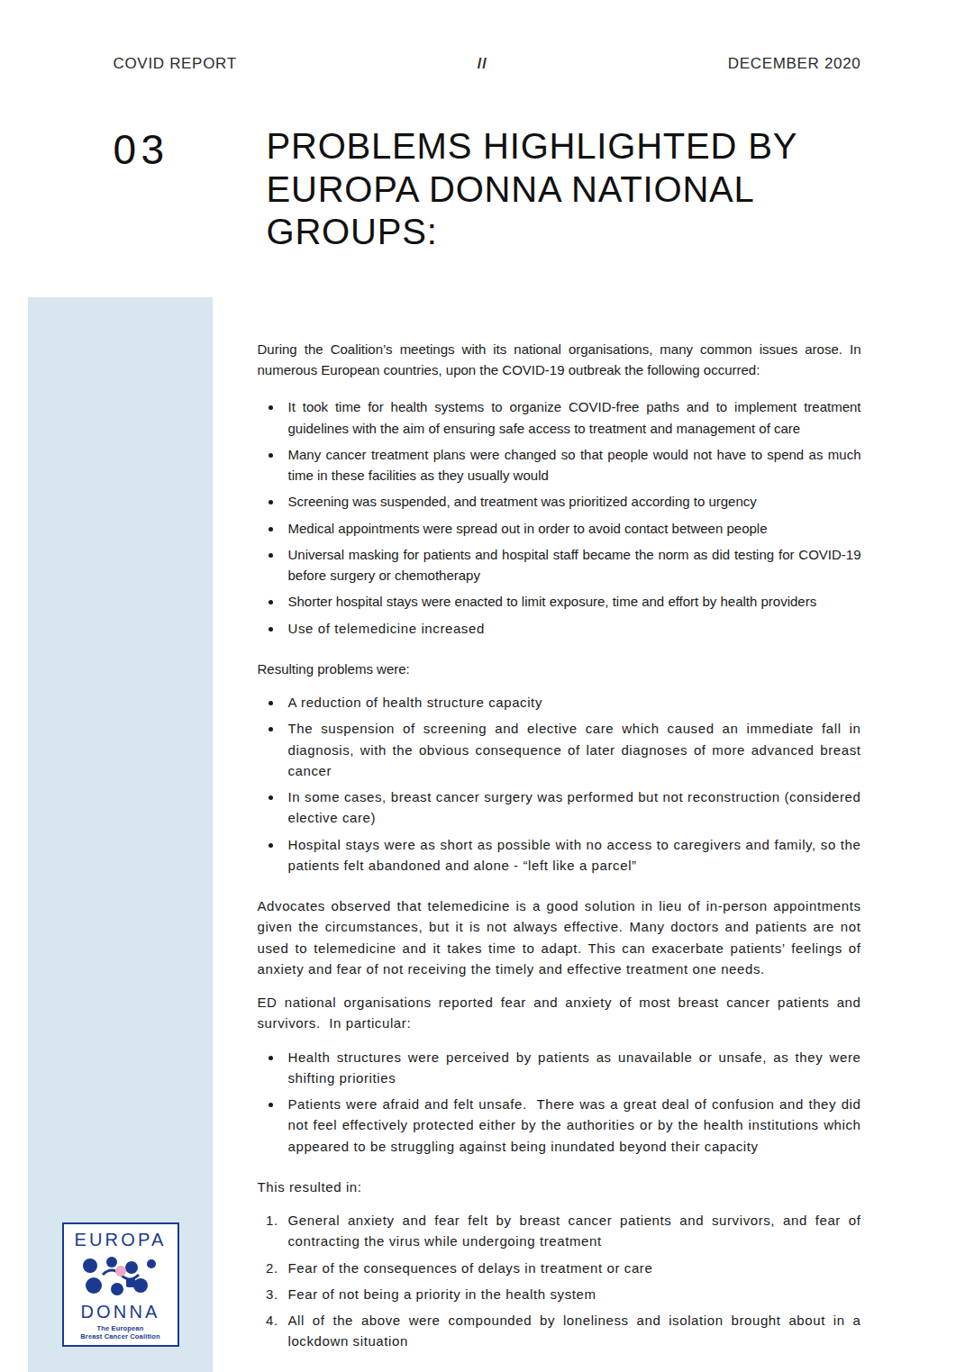COVID REPORT
//
DECEMBER 2020
03
Problems highlighted by Europa Donna national groups:
During the Coalition’s meetings with its national organisations, many common issues arose. In numerous European countries, upon the COVID-19 outbreak the following occurred:
It took time for health systems to organize COVID-free paths and to implement treatment guidelines with the aim of ensuring safe access to treatment and management of care
Many cancer treatment plans were changed so that people would not have to spend as much time in these facilities as they usually would
Screening was suspended, and treatment was prioritized according to urgency
Medical appointments were spread out in order to avoid contact between people
Universal masking for patients and hospital staff became the norm as did testing for COVID-19 before surgery or chemotherapy
Shorter hospital stays were enacted to limit exposure, time and effort by health providers
Use of telemedicine increased
Resulting problems were:
A reduction of health structure capacity
The suspension of screening and elective care which caused an immediate fall in diagnosis, with the obvious consequence of later diagnoses of more advanced breast cancer
In some cases, breast cancer surgery was performed but not reconstruction (considered elective care)
Hospital stays were as short as possible with no access to caregivers and family, so the patients felt abandoned and alone - “left like a parcel”
Advocates observed that telemedicine is a good solution in lieu of in-person appointments given the circumstances, but it is not always effective. Many doctors and patients are not used to telemedicine and it takes time to adapt. This can exacerbate patients’ feelings of anxiety and fear of not receiving the timely and effective treatment one needs.
ED national organisations reported fear and anxiety of most breast cancer patients and survivors. In particular:
Health structures were perceived by patients as unavailable or unsafe, as they were shifting priorities
Patients were afraid and felt unsafe. There was a great deal of confusion and they did not feel effectively protected either by the authorities or by the health institutions which appeared to be struggling against being inundated beyond their capacity
This resulted in:
General anxiety and fear felt by breast cancer patients and survivors, and fear of contracting the virus while undergoing treatment
Fear of the consequences of delays in treatment or care
Fear of not being a priority in the health system
All of the above were compounded by loneliness and isolation brought about in a lockdown situation
EUROPA
DONNA
The European
Breast Cancer Coalition